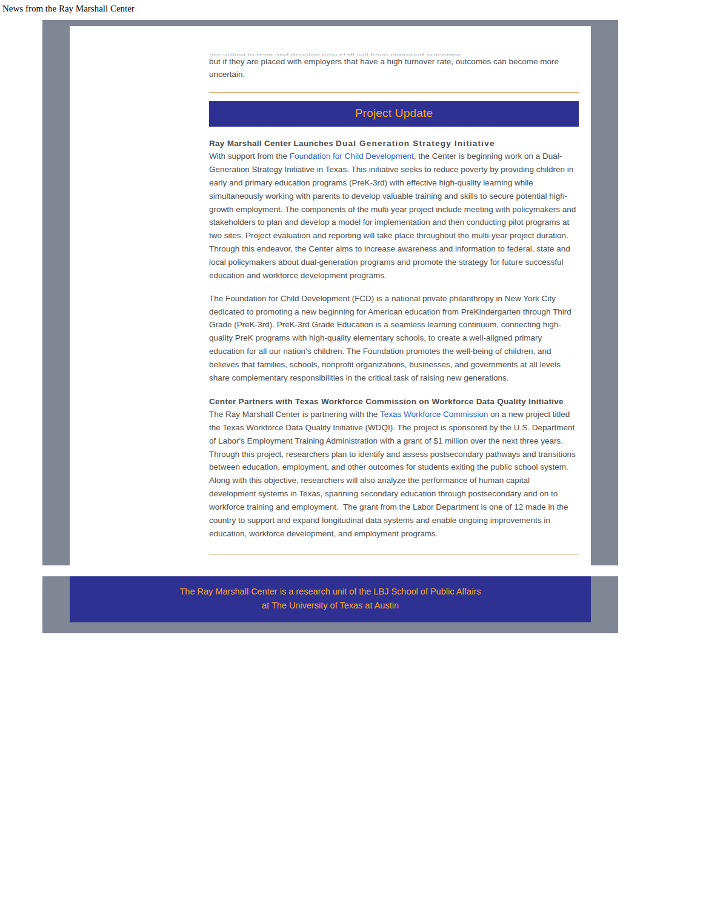News from the Ray Marshall Center
are willing to train and develop new staff will have improved outcomes, but if they are placed with employers that have a high turnover rate, outcomes can become more uncertain.
Project Update
Ray Marshall Center Launches Dual Generation Strategy Initiative
With support from the Foundation for Child Development, the Center is beginning work on a Dual-Generation Strategy Initiative in Texas. This initiative seeks to reduce poverty by providing children in early and primary education programs (PreK-3rd) with effective high-quality learning while simultaneously working with parents to develop valuable training and skills to secure potential high-growth employment. The components of the multi-year project include meeting with policymakers and stakeholders to plan and develop a model for implementation and then conducting pilot programs at two sites. Project evaluation and reporting will take place throughout the multi-year project duration. Through this endeavor, the Center aims to increase awareness and information to federal, state and local policymakers about dual-generation programs and promote the strategy for future successful education and workforce development programs.
The Foundation for Child Development (FCD) is a national private philanthropy in New York City dedicated to promoting a new beginning for American education from PreKindergarten through Third Grade (PreK-3rd). PreK-3rd Grade Education is a seamless learning continuum, connecting high-quality PreK programs with high-quality elementary schools, to create a well-aligned primary education for all our nation's children. The Foundation promotes the well-being of children, and believes that families, schools, nonprofit organizations, businesses, and governments at all levels share complementary responsibilities in the critical task of raising new generations.
Center Partners with Texas Workforce Commission on Workforce Data Quality Initiative
The Ray Marshall Center is partnering with the Texas Workforce Commission on a new project titled the Texas Workforce Data Quality Initiative (WDQI). The project is sponsored by the U.S. Department of Labor's Employment Training Administration with a grant of $1 million over the next three years. Through this project, researchers plan to identify and assess postsecondary pathways and transitions between education, employment, and other outcomes for students exiting the public school system. Along with this objective, researchers will also analyze the performance of human capital development systems in Texas, spanning secondary education through postsecondary and on to workforce training and employment. The grant from the Labor Department is one of 12 made in the country to support and expand longitudinal data systems and enable ongoing improvements in education, workforce development, and employment programs.
The Ray Marshall Center is a research unit of the LBJ School of Public Affairs
at The University of Texas at Austin